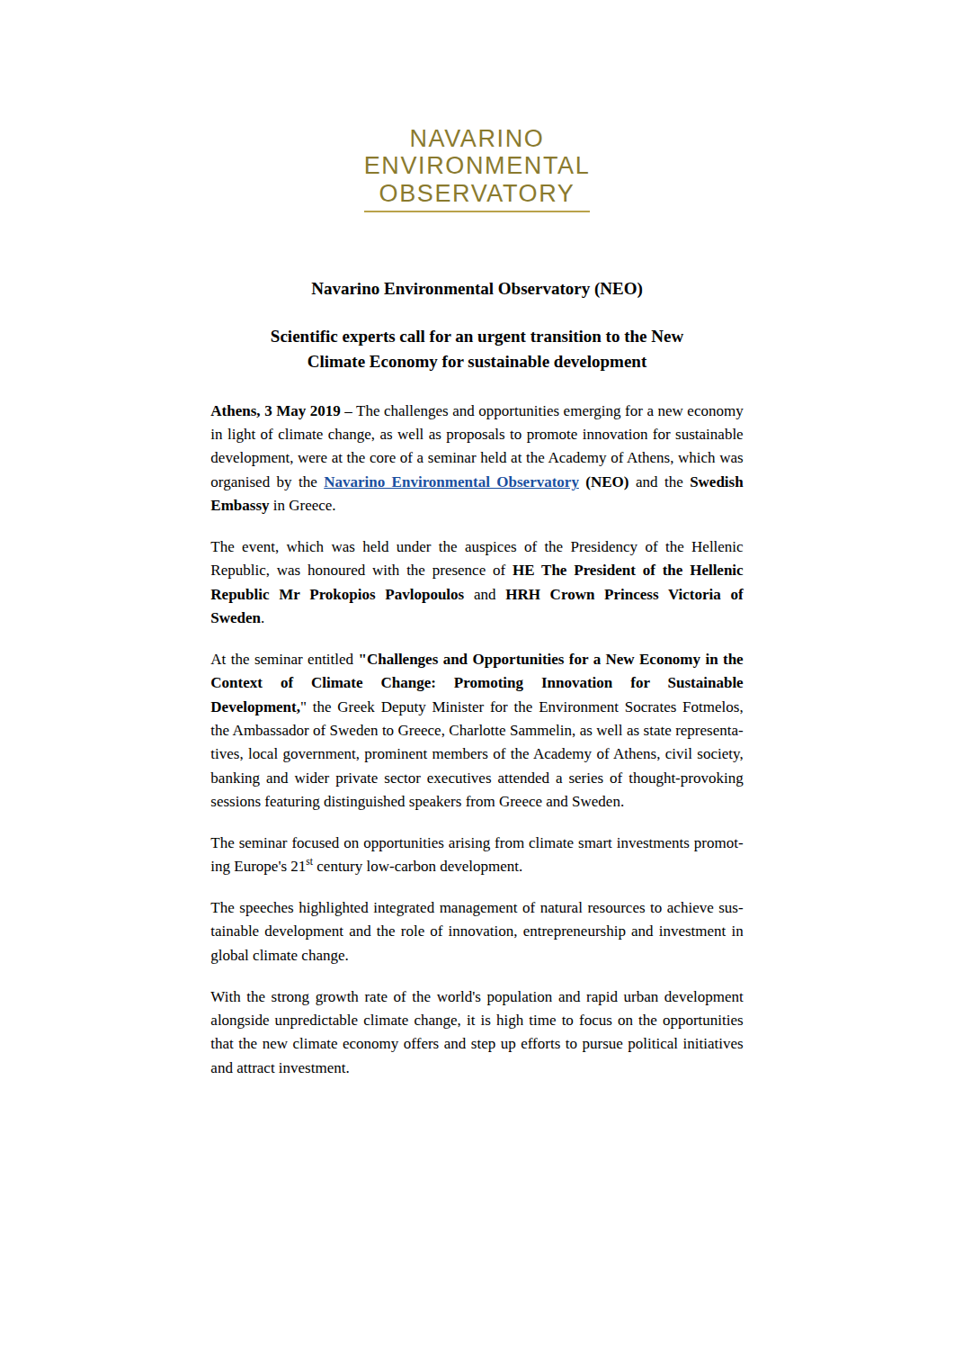NAVARINO
ENVIRONMENTAL
OBSERVATORY
Navarino Environmental Observatory (NEO)
Scientific experts call for an urgent transition to the New
Climate Economy for sustainable development
Athens, 3 May 2019 – The challenges and opportunities emerging for a new economy in light of climate change, as well as proposals to promote innovation for sustainable development, were at the core of a seminar held at the Academy of Athens, which was organised by the Navarino Environmental Observatory (NEO) and the Swedish Embassy in Greece.
The event, which was held under the auspices of the Presidency of the Hellenic Republic, was honoured with the presence of HE The President of the Hellenic Republic Mr Prokopios Pavlopoulos and HRH Crown Princess Victoria of Sweden.
At the seminar entitled "Challenges and Opportunities for a New Economy in the Context of Climate Change: Promoting Innovation for Sustainable Development," the Greek Deputy Minister for the Environment Socrates Fotmelos, the Ambassador of Sweden to Greece, Charlotte Sammelin, as well as state representatives, local government, prominent members of the Academy of Athens, civil society, banking and wider private sector executives attended a series of thought-provoking sessions featuring distinguished speakers from Greece and Sweden.
The seminar focused on opportunities arising from climate smart investments promoting Europe's 21st century low-carbon development.
The speeches highlighted integrated management of natural resources to achieve sustainable development and the role of innovation, entrepreneurship and investment in global climate change.
With the strong growth rate of the world's population and rapid urban development alongside unpredictable climate change, it is high time to focus on the opportunities that the new climate economy offers and step up efforts to pursue political initiatives and attract investment.